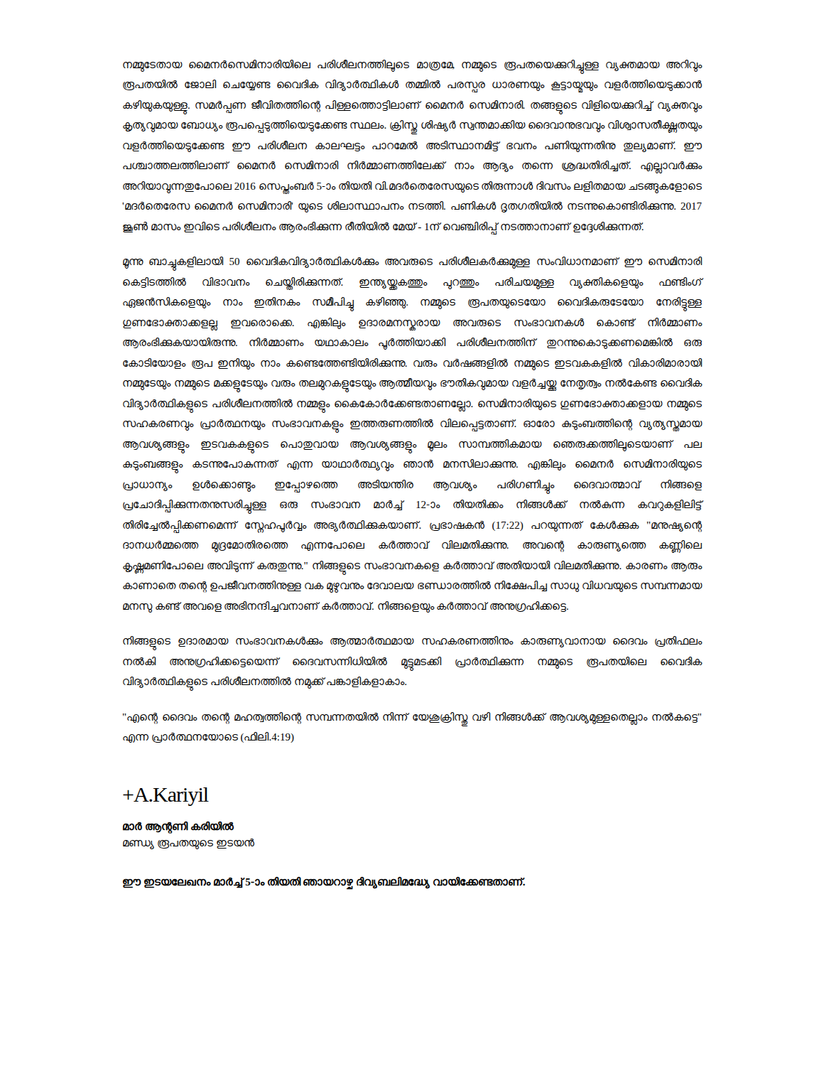നമ്മുടേതായ മൈനർസെമിനാരിയിലെ പരിശീലനത്തിലൂടെ മാത്രമേ, നമ്മുടെ രൂപതയെക്കുറിച്ചുള്ള വ്യക്തമായ അറിവും രൂപതയിൽ ജോലി ചെയ്യേണ്ട വൈദിക വിദ്യാർത്ഥികൾ തമ്മിൽ പരസ്പര ധാരണയും കൂട്ടായ്മയും വളർത്തിയെടുക്കാൻ കഴിയുകയുള്ളു. സമർപ്പണ ജീവിതത്തിന്റെ പിള്ളത്തൊട്ടിലാണ് മൈനർ സെമിനാരി. തങ്ങളുടെ വിളിയെക്കുറിച്ച് വ്യക്തവും കൃത്യവുമായ ബോധ്യം രൂപപ്പെടുത്തിയെടുക്കേണ്ട സ്ഥലം. ക്രിസ്തു ശിഷ്യർ സ്വന്തമാക്കിയ ദൈവാനുഭവവും വിശ്വാസതീക്ഷ്ണതയും വളർത്തിയെടുക്കേണ്ട ഈ പരിശീലന കാലഘട്ടം പാറമേൽ അടിസ്ഥാനമിട്ട് ഭവനം പണിയുന്നതിനു തുല്യമാണ്. ഈ പശ്ചാത്തലത്തിലാണ് മൈനർ സെമിനാരി നിർമ്മാണത്തിലേക്ക് നാം ആദ്യം തന്നെ ശ്രദ്ധതിരിച്ചത്. എല്ലാവർക്കും അറിയാവുന്നതുപോലെ 2016 സെപ്തംബർ 5-ാം തിയതി വി.മദർതെരേസയുടെ തിരുന്നാൾ ദിവസം ലളിതമായ ചടങ്ങുകളോടെ 'മദർതെരേസ മൈനർ സെമിനാരി' യുടെ ശിലാസ്ഥാപനം നടത്തി. പണികൾ ദൃതഗതിയിൽ നടന്നുകൊണ്ടിരിക്കുന്നു. 2017 ജൂൺ മാസം ഇവിടെ പരിശീലനം ആരംഭിക്കുന്ന രീതിയിൽ മേയ് - 1ന് വെഞ്ചിരിപ്പ് നടത്താനാണ് ഉദ്ദേശിക്കുന്നത്.
മൂന്നു ബാച്ചുകളിലായി 50 വൈദികവിദ്യാർത്ഥികൾക്കും അവരുടെ പരിശീലകർക്കുമുള്ള സംവിധാനമാണ് ഈ സെമിനാരി കെട്ടിടത്തിൽ വിഭാവനം ചെയ്തിരിക്കുന്നത്. ഇന്ത്യയ്ക്കകത്തും പുറത്തും പരിചയമുള്ള വ്യക്തികളെയും ഫണ്ടിംഗ് ഏജൻസികളെയും നാം ഇതിനകം സമീപിച്ചു കഴിഞ്ഞു. നമ്മുടെ രൂപതയുടെയോ വൈദികരുടേയോ നേരിട്ടുള്ള ഗുണഭോക്താക്കളല്ല ഇവരൊക്കെ. എങ്കിലും ഉദാരമനസ്കരായ അവരുടെ സംഭാവനകൾ കൊണ്ട് നിർമ്മാണം ആരംഭിക്കുകയായിരുന്നു. നിർമ്മാണം യഥാകാലം പൂർത്തിയാക്കി പരിശീലനത്തിന് തുറന്നുകൊടുക്കണമെങ്കിൽ ഒരു കോടിയോളം രൂപ ഇനിയും നാം കണ്ടെത്തേണ്ടിയിരിക്കുന്നു. വരും വർഷങ്ങളിൽ നമ്മുടെ ഇടവകകളിൽ വികാരിമാരായി നമ്മുടേയും നമ്മുടെ മക്കളുടേയും വരും തലമുറകളുടേയും ആത്മീയവും ഭൗതികവുമായ വളർച്ചയ്ക്കു നേതൃത്വം നൽകേണ്ട വൈദിക വിദ്യാർത്ഥികളുടെ പരിശീലനത്തിൽ നമ്മളും കൈകോർക്കേണ്ടതാണല്ലോ. സെമിനാരിയുടെ ഗുണഭോക്താക്കളായ നമ്മുടെ സഹകരണവും പ്രാർത്ഥനയും സംഭാവനകളും ഇത്തരുണത്തിൽ വിലപ്പെട്ടതാണ്. ഓരോ കുടുംബത്തിന്റെ വ്യത്യസ്തമായ ആവശ്യങ്ങളും ഇടവകകളുടെ പൊതുവായ ആവശ്യങ്ങളും മൂലം സാമ്പത്തികമായ ഞെരുക്കത്തിലൂടെയാണ് പല കുടുംബങ്ങളും കടന്നുപോകുന്നത് എന്ന യാഥാർത്ഥ്യവും ഞാൻ മനസിലാക്കുന്നു. എങ്കിലും മൈനർ സെമിനാരിയുടെ പ്രാധാന്യം ഉൾക്കൊണ്ടും ഇപ്പോഴത്തെ അടിയന്തിര ആവശ്യം പരിഗണിച്ചും ദൈവാത്മാവ് നിങ്ങളെ പ്രചോദിപ്പിക്കുന്നതനുസരിച്ചുള്ള ഒരു സംഭാവന മാർച്ച് 12-ാം തിയതിക്കം നിങ്ങൾക്ക് നൽകുന്ന കവറുകളിലിട്ട് തിരിച്ചേൽപ്പിക്കണമെന്ന് സ്നേഹപൂർവ്വം അഭ്യർത്ഥിക്കുകയാണ്. പ്രഭാഷകൻ (17:22) പറയുന്നത് കേൾക്കുക "മനുഷ്യന്റെ ദാനധർമ്മത്തെ മുദ്രമോതിരത്തെ എന്നപോലെ കർത്താവ് വിലമതിക്കുന്നു. അവന്റെ കാരുണ്യത്തെ കണ്ണിലെ കൃഷ്ണമണിപോലെ അവിടുന്ന് കരുതുന്നു." നിങ്ങളുടെ സംഭാവനകളെ കർത്താവ് അതിയായി വിലമതിക്കുന്നു. കാരണം ആരും കാണാതെ തന്റെ ഉപജീവനത്തിനുള്ള വക മുഴുവനും ദേവാലയ ഭണ്ഡാരത്തിൽ നിക്ഷേപിച്ച സാധു വിധവയുടെ സമ്പന്നമായ മനസു കണ്ട് അവളെ അഭിനന്ദിച്ചവനാണ് കർത്താവ്. നിങ്ങളെയും കർത്താവ് അനുഗ്രഹിക്കട്ടെ.
നിങ്ങളുടെ ഉദാരമായ സംഭാവനകൾക്കും ആത്മാർത്ഥമായ സഹകരണത്തിനും കാരുണ്യവാനായ ദൈവം പ്രതിഫലം നൽകി അനുഗ്രഹിക്കട്ടെയെന്ന് ദൈവസന്നിധിയിൽ മുട്ടുമടക്കി പ്രാർത്ഥിക്കുന്ന നമ്മുടെ രൂപതയിലെ വൈദിക വിദ്യാർത്ഥികളുടെ പരിശീലനത്തിൽ നമുക്ക് പങ്കാളികളാകാം.
"എന്റെ ദൈവം തന്റെ മഹത്വത്തിന്റെ സമ്പന്നതയിൽ നിന്ന് യേശുക്രിസ്തു വഴി നിങ്ങൾക്ക് ആവശ്യമുള്ളതെല്ലാം നൽകട്ടെ" എന്ന പ്രാർത്ഥനയോടെ (ഫിലി.4:19)
+A.Kariyil
മാർ ആന്റണി കരിയിൽ
മണ്ഡ്യ രൂപതയുടെ ഇടയൻ
ഈ ഇടയലേഖനം മാർച്ച് 5-ാം തിയതി ഞായറാഴ്ച ദിവ്യബലിമദ്ധ്യേ വായിക്കേണ്ടതാണ്.